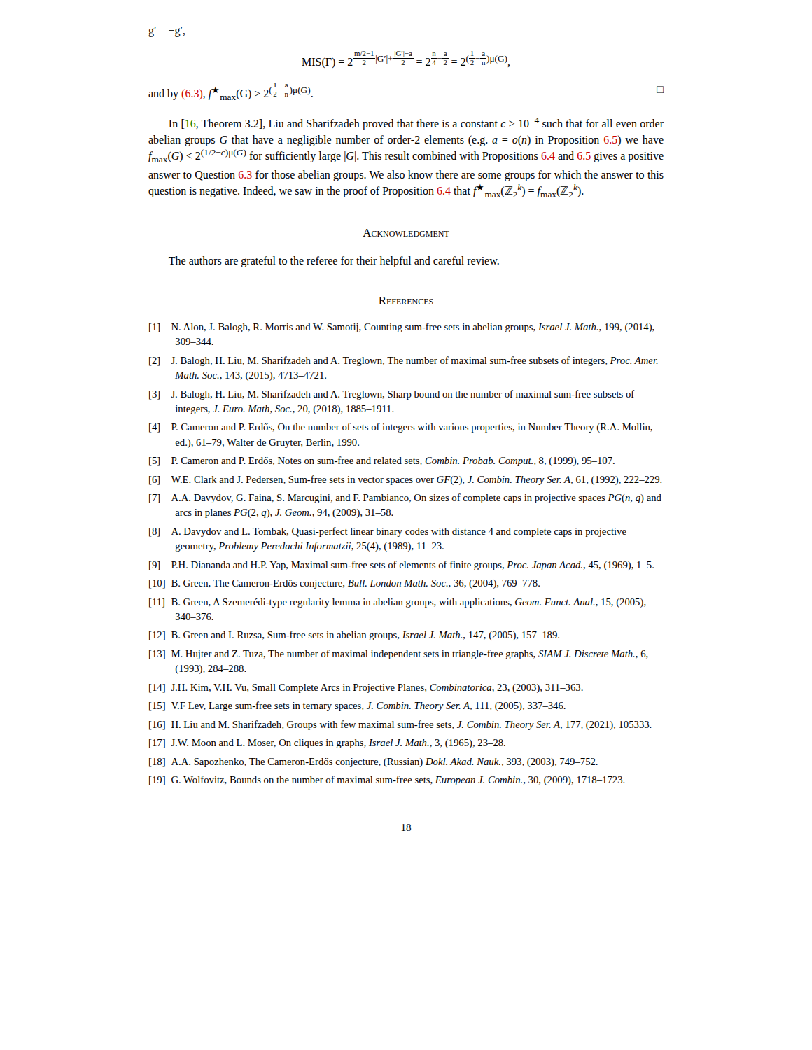g′ = −g′,
MIS(Γ) = 2m/2−12|G′|+|G′|−a 2 = 2n 4−a 2 = 2(12−an)μ(G),
and by (6.3), f★max(G) ≥ 2(12−an)μ(G). □
In [16, Theorem 3.2], Liu and Sharifzadeh proved that there is a constant c > 10−4 such that for all even order abelian groups G that have a negligible number of order-2 elements (e.g. a = o(n) in Proposition 6.5) we have fmax(G) < 2(1/2−c)μ(G) for sufficiently large |G|. This result combined with Propositions 6.4 and 6.5 gives a positive answer to Question 6.3 for those abelian groups. We also know there are some groups for which the answer to this question is negative. Indeed, we saw in the proof of Proposition 6.4 that f★max(ℤ2k) = fmax(ℤ2k).
Acknowledgment
The authors are grateful to the referee for their helpful and careful review.
References
N. Alon, J. Balogh, R. Morris and W. Samotij, Counting sum-free sets in abelian groups, Israel J. Math., 199, (2014), 309–344.
J. Balogh, H. Liu, M. Sharifzadeh and A. Treglown, The number of maximal sum-free subsets of integers, Proc. Amer. Math. Soc., 143, (2015), 4713–4721.
J. Balogh, H. Liu, M. Sharifzadeh and A. Treglown, Sharp bound on the number of maximal sum-free subsets of integers, J. Euro. Math, Soc., 20, (2018), 1885–1911.
P. Cameron and P. Erdős, On the number of sets of integers with various properties, in Number Theory (R.A. Mollin, ed.), 61–79, Walter de Gruyter, Berlin, 1990.
P. Cameron and P. Erdős, Notes on sum-free and related sets, Combin. Probab. Comput., 8, (1999), 95–107.
W.E. Clark and J. Pedersen, Sum-free sets in vector spaces over GF(2), J. Combin. Theory Ser. A, 61, (1992), 222–229.
A.A. Davydov, G. Faina, S. Marcugini, and F. Pambianco, On sizes of complete caps in projective spaces PG(n, q) and arcs in planes PG(2, q), J. Geom., 94, (2009), 31–58.
A. Davydov and L. Tombak, Quasi-perfect linear binary codes with distance 4 and complete caps in projective geometry, Problemy Peredachi Informatzii, 25(4), (1989), 11–23.
P.H. Diananda and H.P. Yap, Maximal sum-free sets of elements of finite groups, Proc. Japan Acad., 45, (1969), 1–5.
B. Green, The Cameron-Erdős conjecture, Bull. London Math. Soc., 36, (2004), 769–778.
B. Green, A Szemerédi-type regularity lemma in abelian groups, with applications, Geom. Funct. Anal., 15, (2005), 340–376.
B. Green and I. Ruzsa, Sum-free sets in abelian groups, Israel J. Math., 147, (2005), 157–189.
M. Hujter and Z. Tuza, The number of maximal independent sets in triangle-free graphs, SIAM J. Discrete Math., 6, (1993), 284–288.
J.H. Kim, V.H. Vu, Small Complete Arcs in Projective Planes, Combinatorica, 23, (2003), 311–363.
V.F Lev, Large sum-free sets in ternary spaces, J. Combin. Theory Ser. A, 111, (2005), 337–346.
H. Liu and M. Sharifzadeh, Groups with few maximal sum-free sets, J. Combin. Theory Ser. A, 177, (2021), 105333.
J.W. Moon and L. Moser, On cliques in graphs, Israel J. Math., 3, (1965), 23–28.
A.A. Sapozhenko, The Cameron-Erdős conjecture, (Russian) Dokl. Akad. Nauk., 393, (2003), 749–752.
G. Wolfovitz, Bounds on the number of maximal sum-free sets, European J. Combin., 30, (2009), 1718–1723.
18